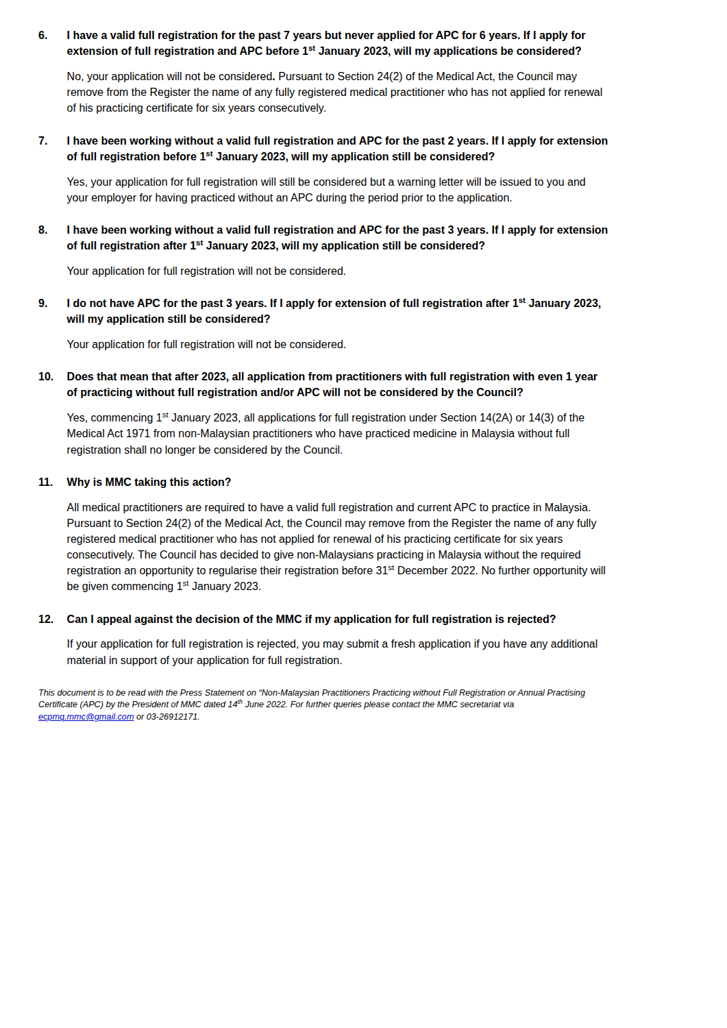I have a valid full registration for the past 7 years but never applied for APC for 6 years. If I apply for extension of full registration and APC before 1st January 2023, will my applications be considered?
No, your application will not be considered. Pursuant to Section 24(2) of the Medical Act, the Council may remove from the Register the name of any fully registered medical practitioner who has not applied for renewal of his practicing certificate for six years consecutively.
I have been working without a valid full registration and APC for the past 2 years. If I apply for extension of full registration before 1st January 2023, will my application still be considered?
Yes, your application for full registration will still be considered but a warning letter will be issued to you and your employer for having practiced without an APC during the period prior to the application.
I have been working without a valid full registration and APC for the past 3 years. If I apply for extension of full registration after 1st January 2023, will my application still be considered?
Your application for full registration will not be considered.
I do not have APC for the past 3 years. If I apply for extension of full registration after 1st January 2023, will my application still be considered?
Your application for full registration will not be considered.
Does that mean that after 2023, all application from practitioners with full registration with even 1 year of practicing without full registration and/or APC will not be considered by the Council?
Yes, commencing 1st January 2023, all applications for full registration under Section 14(2A) or 14(3) of the Medical Act 1971 from non-Malaysian practitioners who have practiced medicine in Malaysia without full registration shall no longer be considered by the Council.
Why is MMC taking this action?
All medical practitioners are required to have a valid full registration and current APC to practice in Malaysia. Pursuant to Section 24(2) of the Medical Act, the Council may remove from the Register the name of any fully registered medical practitioner who has not applied for renewal of his practicing certificate for six years consecutively. The Council has decided to give non-Malaysians practicing in Malaysia without the required registration an opportunity to regularise their registration before 31st December 2022. No further opportunity will be given commencing 1st January 2023.
Can I appeal against the decision of the MMC if my application for full registration is rejected?
If your application for full registration is rejected, you may submit a fresh application if you have any additional material in support of your application for full registration.
This document is to be read with the Press Statement on “Non-Malaysian Practitioners Practicing without Full Registration or Annual Practising Certificate (APC) by the President of MMC dated 14th June 2022. For further queries please contact the MMC secretariat via ecpmq.mmc@gmail.com or 03-26912171.